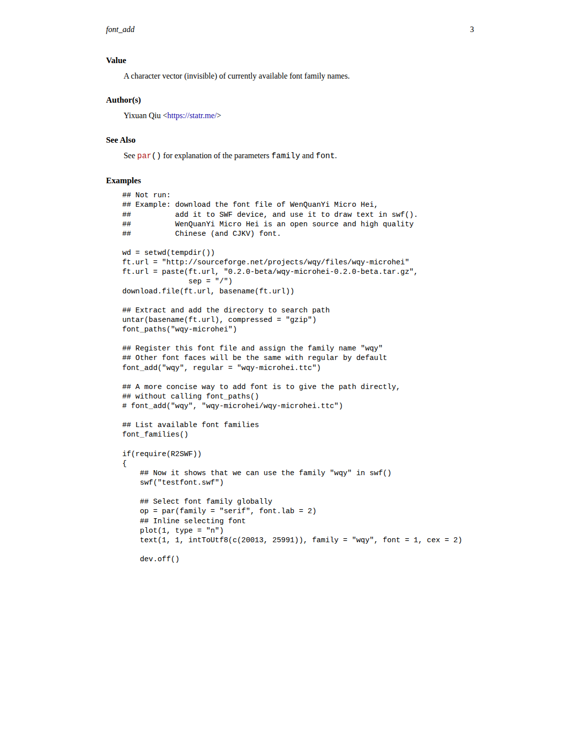font_add 3
Value
A character vector (invisible) of currently available font family names.
Author(s)
Yixuan Qiu <https://statr.me/>
See Also
See par() for explanation of the parameters family and font.
Examples
## Not run: 
## Example: download the font file of WenQuanYi Micro Hei,
##          add it to SWF device, and use it to draw text in swf().
##          WenQuanYi Micro Hei is an open source and high quality
##          Chinese (and CJKV) font.

wd = setwd(tempdir())
ft.url = "http://sourceforge.net/projects/wqy/files/wqy-microhei"
ft.url = paste(ft.url, "0.2.0-beta/wqy-microhei-0.2.0-beta.tar.gz",
               sep = "/")
download.file(ft.url, basename(ft.url))

## Extract and add the directory to search path
untar(basename(ft.url), compressed = "gzip")
font_paths("wqy-microhei")

## Register this font file and assign the family name "wqy"
## Other font faces will be the same with regular by default
font_add("wqy", regular = "wqy-microhei.ttc")

## A more concise way to add font is to give the path directly,
## without calling font_paths()
# font_add("wqy", "wqy-microhei/wqy-microhei.ttc")

## List available font families
font_families()

if(require(R2SWF))
{
    ## Now it shows that we can use the family "wqy" in swf()
    swf("testfont.swf")

    ## Select font family globally
    op = par(family = "serif", font.lab = 2)
    ## Inline selecting font
    plot(1, type = "n")
    text(1, 1, intToUtf8(c(20013, 25991)), family = "wqy", font = 1, cex = 2)

    dev.off()